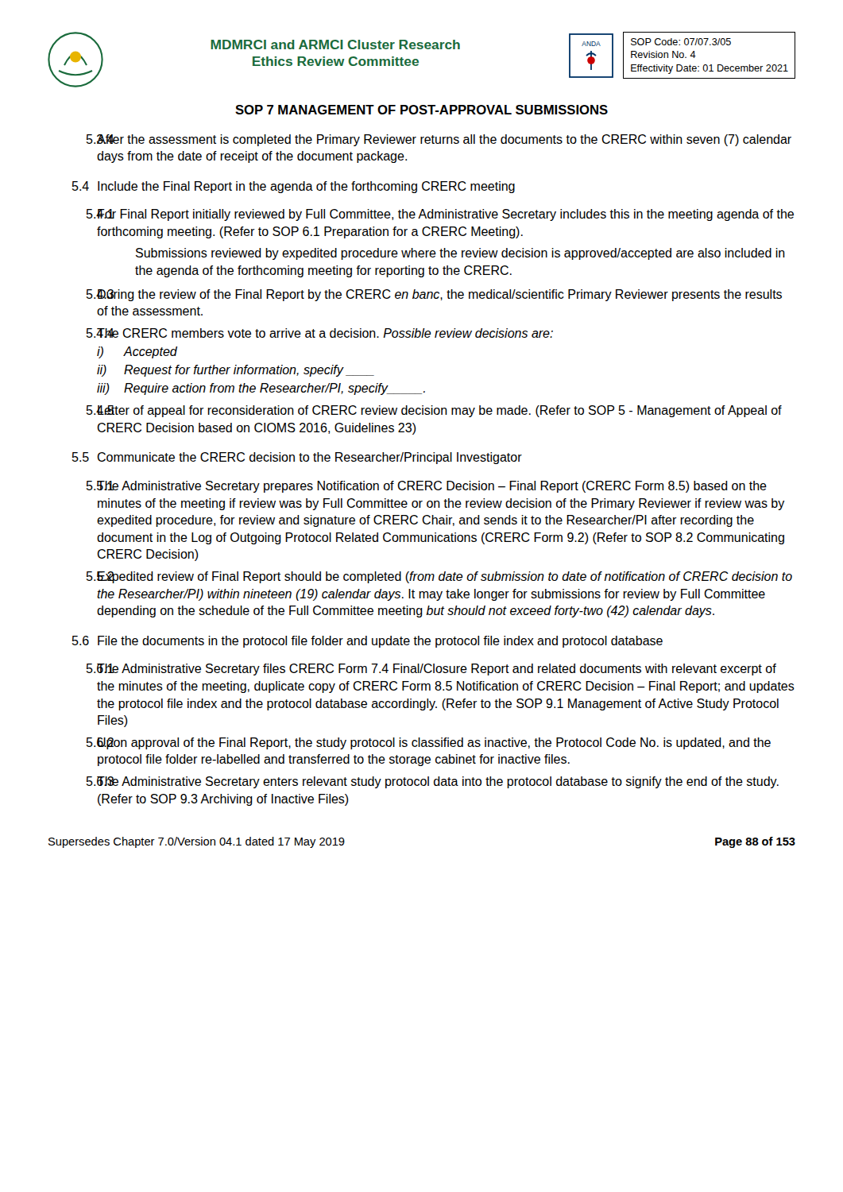MDMRCI and ARMCI Cluster Research
Ethics Review Committee
SOP Code: 07/07.3/05
Revision No. 4
Effectivity Date: 01 December 2021
SOP 7 MANAGEMENT OF POST-APPROVAL SUBMISSIONS
5.3.4
After the assessment is completed the Primary Reviewer returns all the documents to the CRERC within seven (7) calendar days from the date of receipt of the document package.
5.4
Include the Final Report in the agenda of the forthcoming CRERC meeting
5.4.1
For Final Report initially reviewed by Full Committee, the Administrative Secretary includes this in the meeting agenda of the forthcoming meeting. (Refer to SOP 6.1 Preparation for a CRERC Meeting).
Submissions reviewed by expedited procedure where the review decision is approved/accepted are also included in the agenda of the forthcoming meeting for reporting to the CRERC.
5.4.3
During the review of the Final Report by the CRERC en banc, the medical/scientific Primary Reviewer presents the results of the assessment.
5.4.4
The CRERC members vote to arrive at a decision. Possible review decisions are:
i) Accepted
ii) Request for further information, specify ____
iii) Require action from the Researcher/PI, specify_____.
5.4.5
Letter of appeal for reconsideration of CRERC review decision may be made. (Refer to SOP 5 - Management of Appeal of CRERC Decision based on CIOMS 2016, Guidelines 23)
5.5
Communicate the CRERC decision to the Researcher/Principal Investigator
5.5.1
The Administrative Secretary prepares Notification of CRERC Decision – Final Report (CRERC Form 8.5) based on the minutes of the meeting if review was by Full Committee or on the review decision of the Primary Reviewer if review was by expedited procedure, for review and signature of CRERC Chair, and sends it to the Researcher/PI after recording the document in the Log of Outgoing Protocol Related Communications (CRERC Form 9.2) (Refer to SOP 8.2 Communicating CRERC Decision)
5.5.2
Expedited review of Final Report should be completed (from date of submission to date of notification of CRERC decision to the Researcher/PI) within nineteen (19) calendar days. It may take longer for submissions for review by Full Committee depending on the schedule of the Full Committee meeting but should not exceed forty-two (42) calendar days.
5.6
File the documents in the protocol file folder and update the protocol file index and protocol database
5.6.1
The Administrative Secretary files CRERC Form 7.4 Final/Closure Report and related documents with relevant excerpt of the minutes of the meeting, duplicate copy of CRERC Form 8.5 Notification of CRERC Decision – Final Report; and updates the protocol file index and the protocol database accordingly. (Refer to the SOP 9.1 Management of Active Study Protocol Files)
5.6.2
Upon approval of the Final Report, the study protocol is classified as inactive, the Protocol Code No. is updated, and the protocol file folder re-labelled and transferred to the storage cabinet for inactive files.
5.6.3
The Administrative Secretary enters relevant study protocol data into the protocol database to signify the end of the study. (Refer to SOP 9.3 Archiving of Inactive Files)
Supersedes Chapter 7.0/Version 04.1 dated 17 May 2019
Page 88 of 153